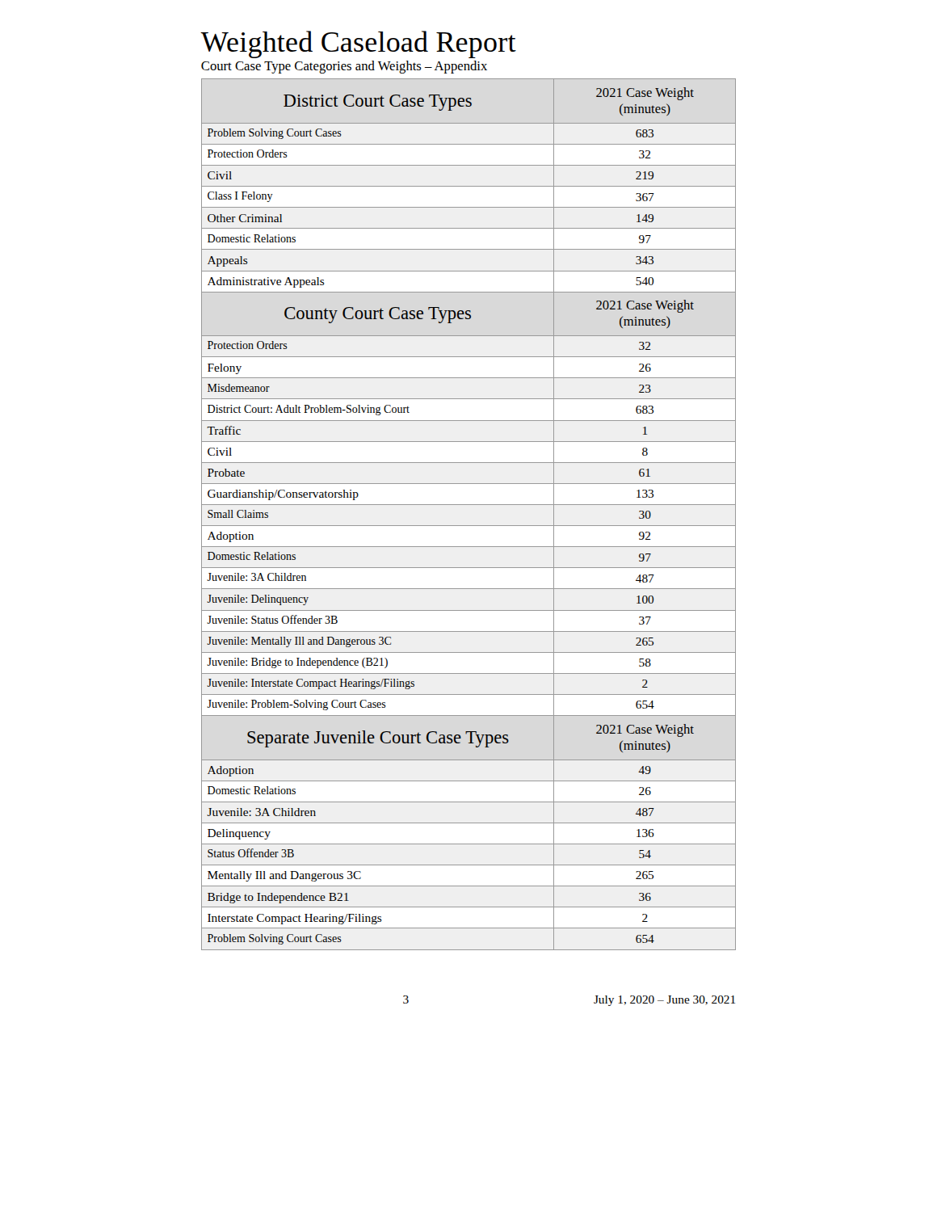Weighted Caseload Report
Court Case Type Categories and Weights – Appendix
| District Court Case Types | 2021 Case Weight (minutes) |
| --- | --- |
| Problem Solving Court Cases | 683 |
| Protection Orders | 32 |
| Civil | 219 |
| Class I Felony | 367 |
| Other Criminal | 149 |
| Domestic Relations | 97 |
| Appeals | 343 |
| Administrative Appeals | 540 |
| County Court Case Types | 2021 Case Weight (minutes) |
| Protection Orders | 32 |
| Felony | 26 |
| Misdemeanor | 23 |
| District Court: Adult Problem-Solving Court | 683 |
| Traffic | 1 |
| Civil | 8 |
| Probate | 61 |
| Guardianship/Conservatorship | 133 |
| Small Claims | 30 |
| Adoption | 92 |
| Domestic Relations | 97 |
| Juvenile: 3A Children | 487 |
| Juvenile: Delinquency | 100 |
| Juvenile: Status Offender 3B | 37 |
| Juvenile: Mentally Ill and Dangerous 3C | 265 |
| Juvenile: Bridge to Independence (B21) | 58 |
| Juvenile: Interstate Compact Hearings/Filings | 2 |
| Juvenile: Problem-Solving Court Cases | 654 |
| Separate Juvenile Court Case Types | 2021 Case Weight (minutes) |
| Adoption | 49 |
| Domestic Relations | 26 |
| Juvenile: 3A Children | 487 |
| Delinquency | 136 |
| Status Offender 3B | 54 |
| Mentally Ill and Dangerous 3C | 265 |
| Bridge to Independence B21 | 36 |
| Interstate Compact Hearing/Filings | 2 |
| Problem Solving Court Cases | 654 |
3 July 1, 2020 – June 30, 2021